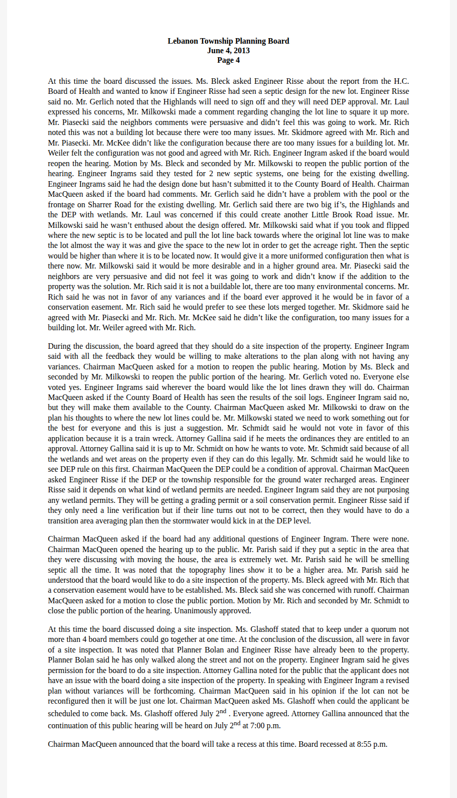Lebanon Township Planning Board
June 4, 2013
Page 4
At this time the board discussed the issues. Ms. Bleck asked Engineer Risse about the report from the H.C. Board of Health and wanted to know if Engineer Risse had seen a septic design for the new lot. Engineer Risse said no. Mr. Gerlich noted that the Highlands will need to sign off and they will need DEP approval. Mr. Laul expressed his concerns, Mr. Milkowski made a comment regarding changing the lot line to square it up more. Mr. Piasecki said the neighbors comments were persuasive and didn’t feel this was going to work. Mr. Rich noted this was not a building lot because there were too many issues. Mr. Skidmore agreed with Mr. Rich and Mr. Piasecki. Mr. McKee didn’t like the configuration because there are too many issues for a building lot. Mr. Weiler felt the configuration was not good and agreed with Mr. Rich. Engineer Ingram asked if the board would reopen the hearing. Motion by Ms. Bleck and seconded by Mr. Milkowski to reopen the public portion of the hearing. Engineer Ingrams said they tested for 2 new septic systems, one being for the existing dwelling. Engineer Ingrams said he had the design done but hasn’t submitted it to the County Board of Health. Chairman MacQueen asked if the board had comments. Mr. Gerlich said he didn’t have a problem with the pool or the frontage on Sharrer Road for the existing dwelling. Mr. Gerlich said there are two big if’s, the Highlands and the DEP with wetlands. Mr. Laul was concerned if this could create another Little Brook Road issue. Mr. Milkowski said he wasn’t enthused about the design offered. Mr. Milkowski said what if you took and flipped where the new septic is to be located and pull the lot line back towards where the original lot line was to make the lot almost the way it was and give the space to the new lot in order to get the acreage right. Then the septic would be higher than where it is to be located now. It would give it a more uniformed configuration then what is there now. Mr. Milkowski said it would be more desirable and in a higher ground area. Mr. Piasecki said the neighbors are very persuasive and did not feel it was going to work and didn’t know if the addition to the property was the solution. Mr. Rich said it is not a buildable lot, there are too many environmental concerns. Mr. Rich said he was not in favor of any variances and if the board ever approved it he would be in favor of a conservation easement. Mr. Rich said he would prefer to see these lots merged together. Mr. Skidmore said he agreed with Mr. Piasecki and Mr. Rich. Mr. McKee said he didn’t like the configuration, too many issues for a building lot. Mr. Weiler agreed with Mr. Rich.
During the discussion, the board agreed that they should do a site inspection of the property. Engineer Ingram said with all the feedback they would be willing to make alterations to the plan along with not having any variances. Chairman MacQueen asked for a motion to reopen the public hearing. Motion by Ms. Bleck and seconded by Mr. Milkowski to reopen the public portion of the hearing. Mr. Gerlich voted no. Everyone else voted yes. Engineer Ingrams said wherever the board would like the lot lines drawn they will do. Chairman MacQueen asked if the County Board of Health has seen the results of the soil logs. Engineer Ingram said no, but they will make them available to the County. Chairman MacQueen asked Mr. Milkowski to draw on the plan his thoughts to where the new lot lines could be. Mr. Milkowski stated we need to work something out for the best for everyone and this is just a suggestion. Mr. Schmidt said he would not vote in favor of this application because it is a train wreck. Attorney Gallina said if he meets the ordinances they are entitled to an approval. Attorney Gallina said it is up to Mr. Schmidt on how he wants to vote. Mr. Schmidt said because of all the wetlands and wet areas on the property even if they can do this legally. Mr. Schmidt said he would like to see DEP rule on this first. Chairman MacQueen the DEP could be a condition of approval. Chairman MacQueen asked Engineer Risse if the DEP or the township responsible for the ground water recharged areas. Engineer Risse said it depends on what kind of wetland permits are needed. Engineer Ingram said they are not purposing any wetland permits. They will be getting a grading permit or a soil conservation permit. Engineer Risse said if they only need a line verification but if their line turns out not to be correct, then they would have to do a transition area averaging plan then the stormwater would kick in at the DEP level.
Chairman MacQueen asked if the board had any additional questions of Engineer Ingram. There were none. Chairman MacQueen opened the hearing up to the public. Mr. Parish said if they put a septic in the area that they were discussing with moving the house, the area is extremely wet. Mr. Parish said he will be smelling septic all the time. It was noted that the topography lines show it to be a higher area. Mr. Parish said he understood that the board would like to do a site inspection of the property. Ms. Bleck agreed with Mr. Rich that a conservation easement would have to be established. Ms. Bleck said she was concerned with runoff. Chairman MacQueen asked for a motion to close the public portion. Motion by Mr. Rich and seconded by Mr. Schmidt to close the public portion of the hearing. Unanimously approved.
At this time the board discussed doing a site inspection. Ms. Glashoff stated that to keep under a quorum not more than 4 board members could go together at one time. At the conclusion of the discussion, all were in favor of a site inspection. It was noted that Planner Bolan and Engineer Risse have already been to the property. Planner Bolan said he has only walked along the street and not on the property. Engineer Ingram said he gives permission for the board to do a site inspection. Attorney Gallina noted for the public that the applicant does not have an issue with the board doing a site inspection of the property. In speaking with Engineer Ingram a revised plan without variances will be forthcoming. Chairman MacQueen said in his opinion if the lot can not be reconfigured then it will be just one lot. Chairman MacQueen asked Ms. Glashoff when could the applicant be scheduled to come back. Ms. Glashoff offered July 2nd . Everyone agreed. Attorney Gallina announced that the continuation of this public hearing will be heard on July 2nd at 7:00 p.m.
Chairman MacQueen announced that the board will take a recess at this time. Board recessed at 8:55 p.m.